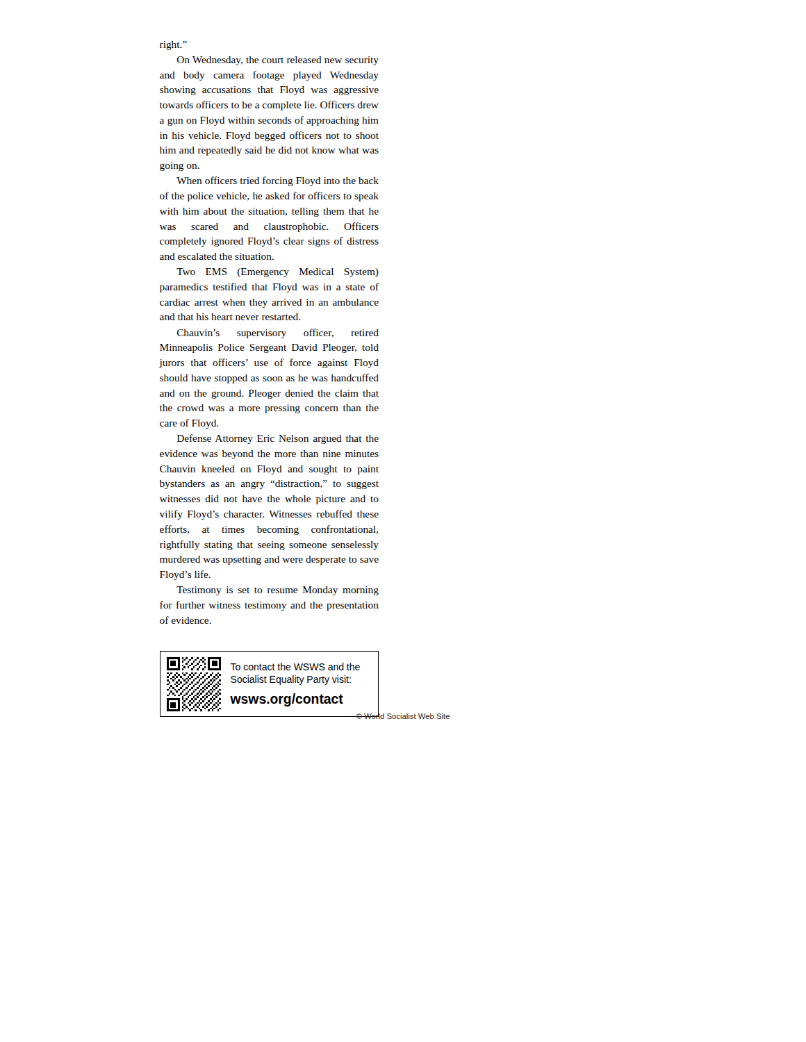right.”
On Wednesday, the court released new security and body camera footage played Wednesday showing accusations that Floyd was aggressive towards officers to be a complete lie. Officers drew a gun on Floyd within seconds of approaching him in his vehicle. Floyd begged officers not to shoot him and repeatedly said he did not know what was going on.
When officers tried forcing Floyd into the back of the police vehicle, he asked for officers to speak with him about the situation, telling them that he was scared and claustrophobic. Officers completely ignored Floyd’s clear signs of distress and escalated the situation.
Two EMS (Emergency Medical System) paramedics testified that Floyd was in a state of cardiac arrest when they arrived in an ambulance and that his heart never restarted.
Chauvin’s supervisory officer, retired Minneapolis Police Sergeant David Pleoger, told jurors that officers’ use of force against Floyd should have stopped as soon as he was handcuffed and on the ground. Pleoger denied the claim that the crowd was a more pressing concern than the care of Floyd.
Defense Attorney Eric Nelson argued that the evidence was beyond the more than nine minutes Chauvin kneeled on Floyd and sought to paint bystanders as an angry “distraction,” to suggest witnesses did not have the whole picture and to vilify Floyd’s character. Witnesses rebuffed these efforts, at times becoming confrontational, rightfully stating that seeing someone senselessly murdered was upsetting and were desperate to save Floyd’s life.
Testimony is set to resume Monday morning for further witness testimony and the presentation of evidence.
To contact the WSWS and the
Socialist Equality Party visit: wsws.org/contact
© World Socialist Web Site